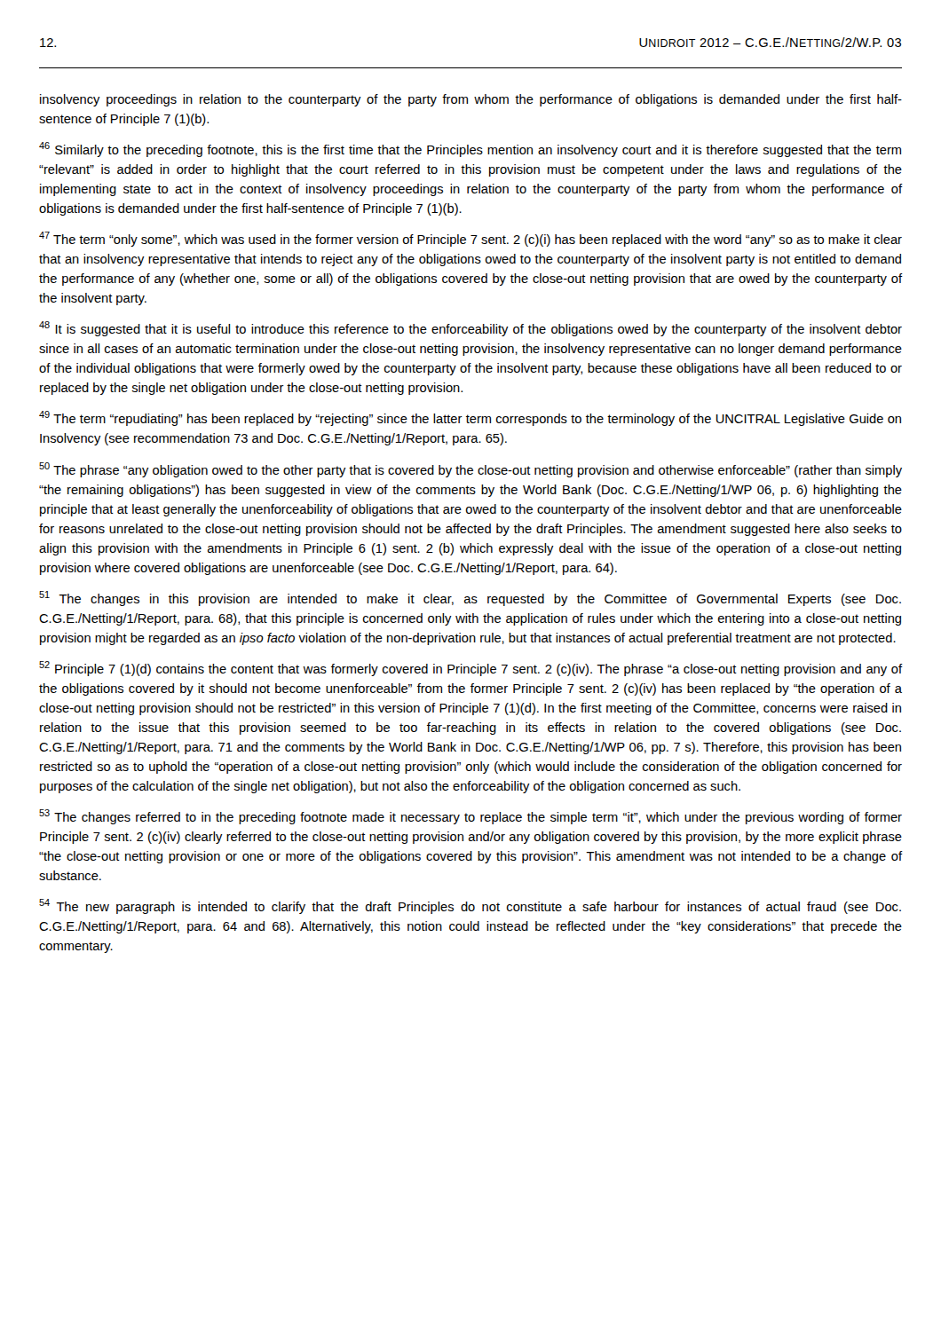12. UNIDROIT 2012 – C.G.E./NETTING/2/W.P. 03
insolvency proceedings in relation to the counterparty of the party from whom the performance of obligations is demanded under the first half-sentence of Principle 7 (1)(b).
46 Similarly to the preceding footnote, this is the first time that the Principles mention an insolvency court and it is therefore suggested that the term “relevant” is added in order to highlight that the court referred to in this provision must be competent under the laws and regulations of the implementing state to act in the context of insolvency proceedings in relation to the counterparty of the party from whom the performance of obligations is demanded under the first half-sentence of Principle 7 (1)(b).
47 The term “only some”, which was used in the former version of Principle 7 sent. 2 (c)(i) has been replaced with the word “any” so as to make it clear that an insolvency representative that intends to reject any of the obligations owed to the counterparty of the insolvent party is not entitled to demand the performance of any (whether one, some or all) of the obligations covered by the close-out netting provision that are owed by the counterparty of the insolvent party.
48 It is suggested that it is useful to introduce this reference to the enforceability of the obligations owed by the counterparty of the insolvent debtor since in all cases of an automatic termination under the close-out netting provision, the insolvency representative can no longer demand performance of the individual obligations that were formerly owed by the counterparty of the insolvent party, because these obligations have all been reduced to or replaced by the single net obligation under the close-out netting provision.
49 The term “repudiating” has been replaced by “rejecting” since the latter term corresponds to the terminology of the UNCITRAL Legislative Guide on Insolvency (see recommendation 73 and Doc. C.G.E./Netting/1/Report, para. 65).
50 The phrase “any obligation owed to the other party that is covered by the close-out netting provision and otherwise enforceable” (rather than simply “the remaining obligations”) has been suggested in view of the comments by the World Bank (Doc. C.G.E./Netting/1/WP 06, p. 6) highlighting the principle that at least generally the unenforceability of obligations that are owed to the counterparty of the insolvent debtor and that are unenforceable for reasons unrelated to the close-out netting provision should not be affected by the draft Principles. The amendment suggested here also seeks to align this provision with the amendments in Principle 6 (1) sent. 2 (b) which expressly deal with the issue of the operation of a close-out netting provision where covered obligations are unenforceable (see Doc. C.G.E./Netting/1/Report, para. 64).
51 The changes in this provision are intended to make it clear, as requested by the Committee of Governmental Experts (see Doc. C.G.E./Netting/1/Report, para. 68), that this principle is concerned only with the application of rules under which the entering into a close-out netting provision might be regarded as an ipso facto violation of the non-deprivation rule, but that instances of actual preferential treatment are not protected.
52 Principle 7 (1)(d) contains the content that was formerly covered in Principle 7 sent. 2 (c)(iv). The phrase “a close-out netting provision and any of the obligations covered by it should not become unenforceable” from the former Principle 7 sent. 2 (c)(iv) has been replaced by “the operation of a close-out netting provision should not be restricted” in this version of Principle 7 (1)(d). In the first meeting of the Committee, concerns were raised in relation to the issue that this provision seemed to be too far-reaching in its effects in relation to the covered obligations (see Doc. C.G.E./Netting/1/Report, para. 71 and the comments by the World Bank in Doc. C.G.E./Netting/1/WP 06, pp. 7 s). Therefore, this provision has been restricted so as to uphold the “operation of a close-out netting provision” only (which would include the consideration of the obligation concerned for purposes of the calculation of the single net obligation), but not also the enforceability of the obligation concerned as such.
53 The changes referred to in the preceding footnote made it necessary to replace the simple term “it”, which under the previous wording of former Principle 7 sent. 2 (c)(iv) clearly referred to the close-out netting provision and/or any obligation covered by this provision, by the more explicit phrase “the close-out netting provision or one or more of the obligations covered by this provision”. This amendment was not intended to be a change of substance.
54 The new paragraph is intended to clarify that the draft Principles do not constitute a safe harbour for instances of actual fraud (see Doc. C.G.E./Netting/1/Report, para. 64 and 68). Alternatively, this notion could instead be reflected under the “key considerations” that precede the commentary.